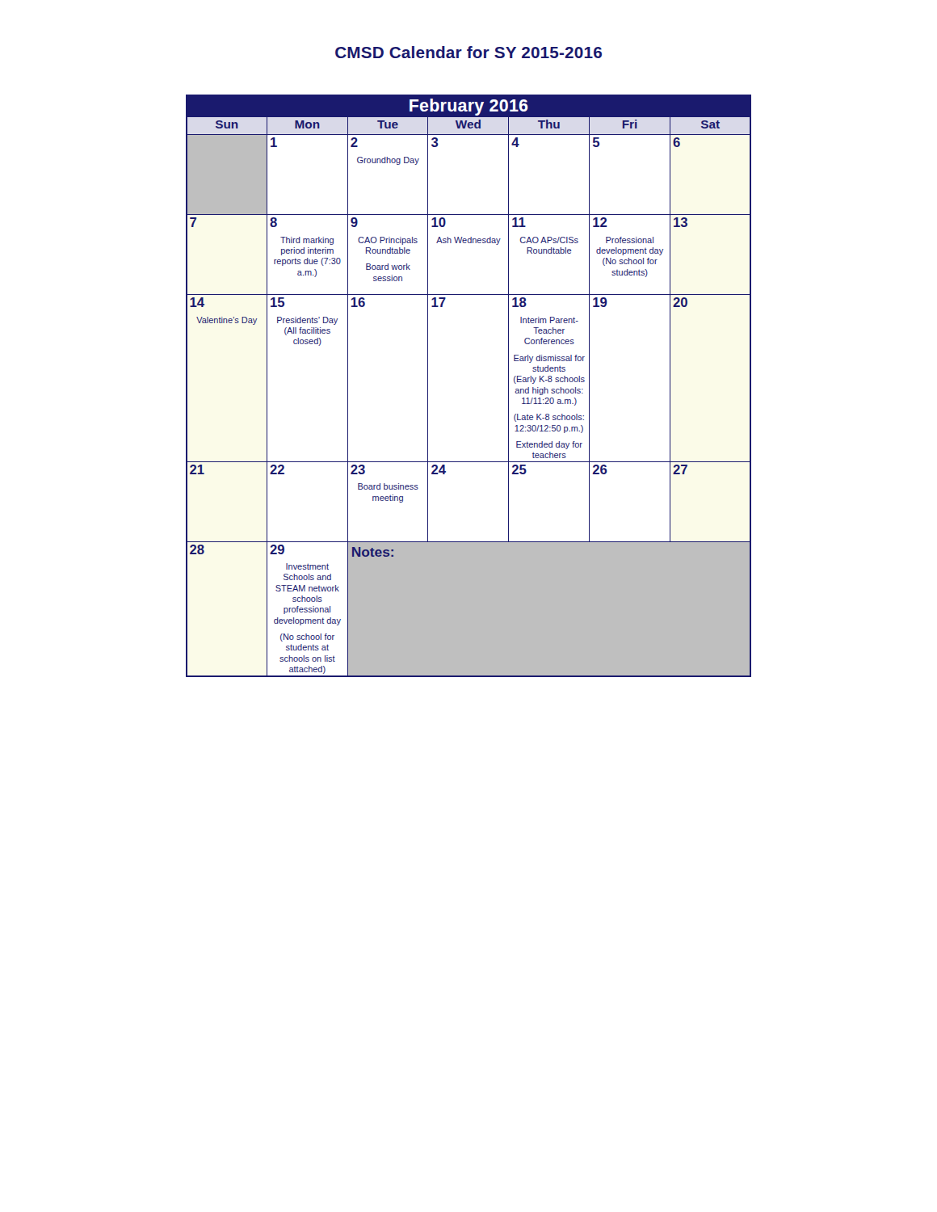CMSD Calendar for SY 2015-2016
| February 2016 |
| --- |
| Sun | Mon | Tue | Wed | Thu | Fri | Sat |
| | 1 | 2 Groundhog Day | 3 | 4 | 5 | 6 |
| 7 | 8 Third marking period interim reports due (7:30 a.m.) | 9 CAO Principals Roundtable Board work session | 10 Ash Wednesday | 11 CAO APs/CISs Roundtable | 12 Professional development day (No school for students) | 13 |
| 14 Valentine’s Day | 15 Presidents’ Day (All facilities closed) | 16 | 17 | 18 Interim Parent-Teacher Conferences Early dismissal for students (Early K-8 schools and high schools: 11/11:20 a.m.) (Late K-8 schools: 12:30/12:50 p.m.) Extended day for teachers | 19 | 20 |
| 21 | 22 | 23 Board business meeting | 24 | 25 | 26 | 27 |
| 28 | 29 Investment Schools and STEAM network schools professional development day (No school for students at schools on list attached) | Notes: |